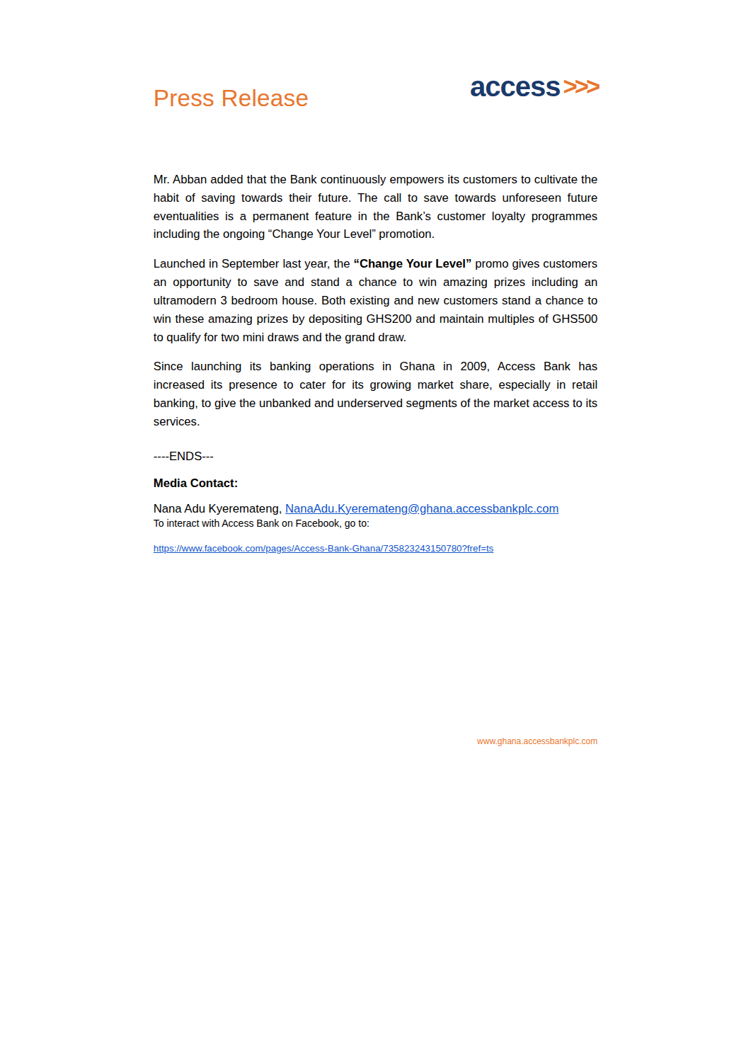Press Release
access>>>
Mr. Abban added that the Bank continuously empowers its customers to cultivate the habit of saving towards their future. The call to save towards unforeseen future eventualities is a permanent feature in the Bank’s customer loyalty programmes including the ongoing “Change Your Level” promotion.
Launched in September last year, the “Change Your Level” promo gives customers an opportunity to save and stand a chance to win amazing prizes including an ultramodern 3 bedroom house. Both existing and new customers stand a chance to win these amazing prizes by depositing GHS200 and maintain multiples of GHS500 to qualify for two mini draws and the grand draw.
Since launching its banking operations in Ghana in 2009, Access Bank has increased its presence to cater for its growing market share, especially in retail banking, to give the unbanked and underserved segments of the market access to its services.
----ENDS---
Media Contact:
Nana Adu Kyeremateng, NanaAdu.Kyeremateng@ghana.accessbankplc.com
To interact with Access Bank on Facebook, go to:
https://www.facebook.com/pages/Access-Bank-Ghana/735823243150780?fref=ts
www.ghana.accessbankplc.com